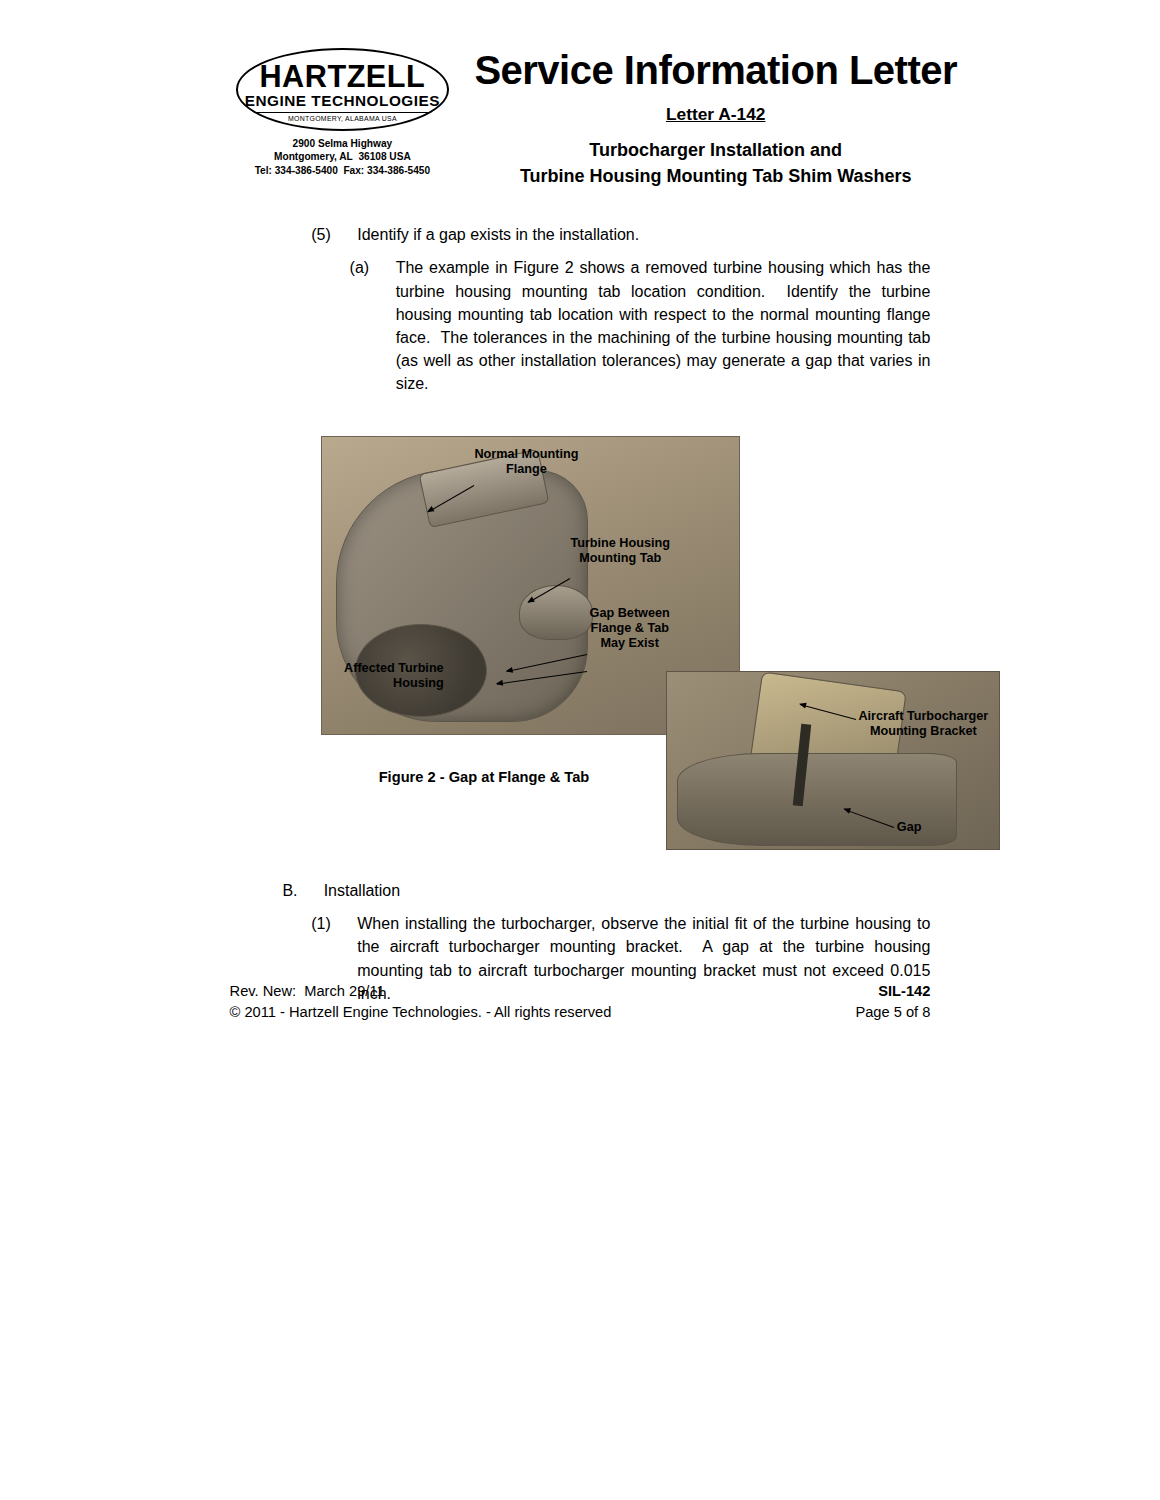HARTZELL
ENGINE TECHNOLOGIES
MONTGOMERY, ALABAMA USA
2900 Selma Highway
Montgomery, AL 36108 USA
Tel: 334-386-5400 Fax: 334-386-5450
Service Information Letter
Letter A-142
Turbocharger Installation and
Turbine Housing Mounting Tab Shim Washers
(5)
Identify if a gap exists in the installation.
(a)
The example in Figure 2 shows a removed turbine housing which has the turbine housing mounting tab location condition. Identify the turbine housing mounting tab location with respect to the normal mounting flange face. The tolerances in the machining of the turbine housing mounting tab (as well as other installation tolerances) may generate a gap that varies in size.
Normal Mounting
Flange
Turbine Housing
Mounting Tab
Gap Between
Flange & Tab
May Exist
Affected Turbine
Housing
Aircraft Turbocharger
Mounting Bracket
Gap
Figure 2 - Gap at Flange & Tab
B.
Installation
(1)
When installing the turbocharger, observe the initial fit of the turbine housing to the aircraft turbocharger mounting bracket. A gap at the turbine housing mounting tab to aircraft turbocharger mounting bracket must not exceed 0.015 inch.
Rev. New: March 29/11
© 2011 - Hartzell Engine Technologies. - All rights reserved
SIL-142
Page 5 of 8